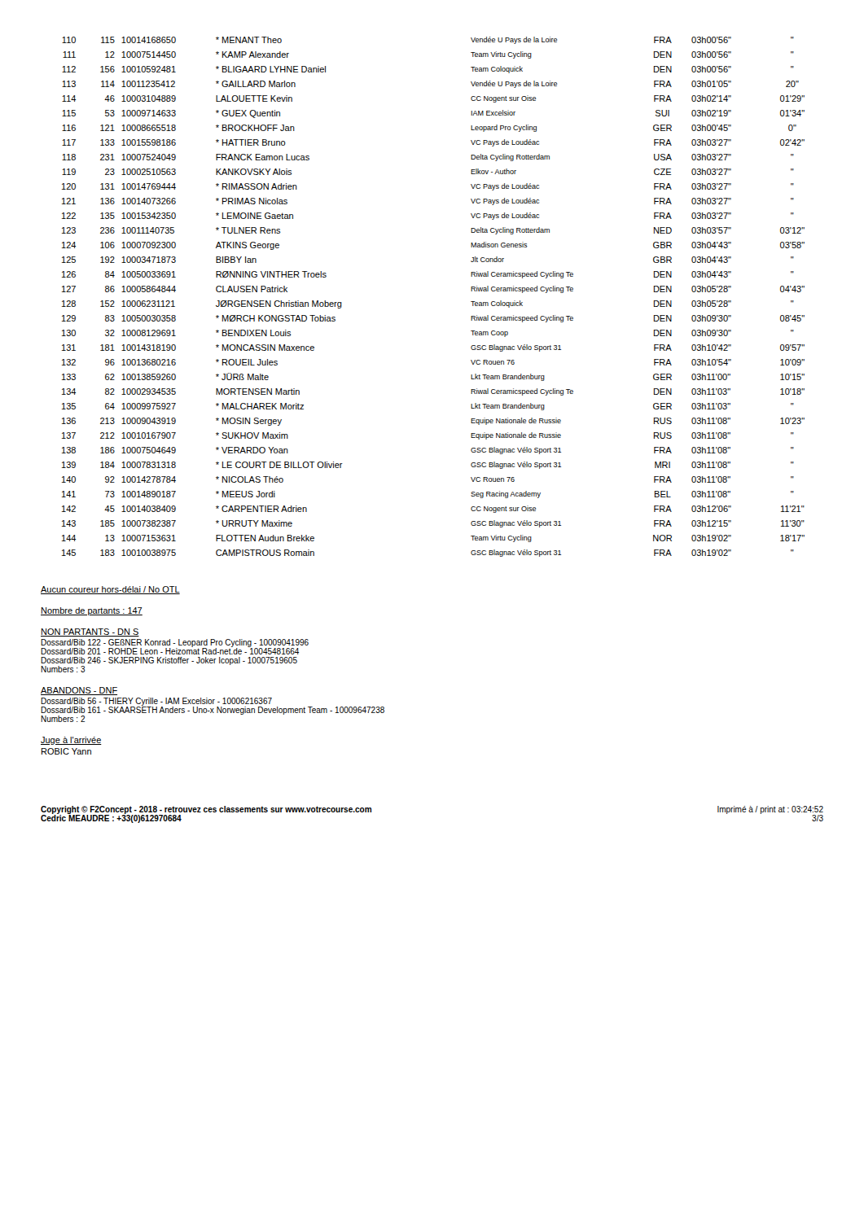| 110 | 115 | 10014168650 | * MENANT Theo | Vendée U Pays de la Loire | FRA | 03h00'56" | " |
| 111 | 12 | 10007514450 | * KAMP Alexander | Team Virtu Cycling | DEN | 03h00'56" | " |
| 112 | 156 | 10010592481 | * BLIGAARD LYHNE Daniel | Team Coloquick | DEN | 03h00'56" | " |
| 113 | 114 | 10011235412 | * GAILLARD Marlon | Vendée U Pays de la Loire | FRA | 03h01'05" | 20" |
| 114 | 46 | 10003104889 | LALOUETTE Kevin | CC Nogent sur Oise | FRA | 03h02'14" | 01'29" |
| 115 | 53 | 10009714633 | * GUEX Quentin | IAM Excelsior | SUI | 03h02'19" | 01'34" |
| 116 | 121 | 10008665518 | * BROCKHOFF Jan | Leopard Pro Cycling | GER | 03h00'45" | 0" |
| 117 | 133 | 10015598186 | * HATTIER Bruno | VC Pays de Loudéac | FRA | 03h03'27" | 02'42" |
| 118 | 231 | 10007524049 | FRANCK Eamon Lucas | Delta Cycling Rotterdam | USA | 03h03'27" | " |
| 119 | 23 | 10002510563 | KANKOVSKY Alois | Elkov - Author | CZE | 03h03'27" | " |
| 120 | 131 | 10014769444 | * RIMASSON Adrien | VC Pays de Loudéac | FRA | 03h03'27" | " |
| 121 | 136 | 10014073266 | * PRIMAS Nicolas | VC Pays de Loudéac | FRA | 03h03'27" | " |
| 122 | 135 | 10015342350 | * LEMOINE Gaetan | VC Pays de Loudéac | FRA | 03h03'27" | " |
| 123 | 236 | 10011140735 | * TULNER Rens | Delta Cycling Rotterdam | NED | 03h03'57" | 03'12" |
| 124 | 106 | 10007092300 | ATKINS George | Madison Genesis | GBR | 03h04'43" | 03'58" |
| 125 | 192 | 10003471873 | BIBBY Ian | Jlt Condor | GBR | 03h04'43" | " |
| 126 | 84 | 10050033691 | RØNNING VINTHER Troels | Riwal Ceramicspeed Cycling Te | DEN | 03h04'43" | " |
| 127 | 86 | 10005864844 | CLAUSEN Patrick | Riwal Ceramicspeed Cycling Te | DEN | 03h05'28" | 04'43" |
| 128 | 152 | 10006231121 | JØRGENSEN Christian Moberg | Team Coloquick | DEN | 03h05'28" | " |
| 129 | 83 | 10050030358 | * MØRCH KONGSTAD Tobias | Riwal Ceramicspeed Cycling Te | DEN | 03h09'30" | 08'45" |
| 130 | 32 | 10008129691 | * BENDIXEN Louis | Team Coop | DEN | 03h09'30" | " |
| 131 | 181 | 10014318190 | * MONCASSIN Maxence | GSC Blagnac Vélo Sport 31 | FRA | 03h10'42" | 09'57" |
| 132 | 96 | 10013680216 | * ROUEIL Jules | VC Rouen 76 | FRA | 03h10'54" | 10'09" |
| 133 | 62 | 10013859260 | * JÜRß Malte | Lkt Team Brandenburg | GER | 03h11'00" | 10'15" |
| 134 | 82 | 10002934535 | MORTENSEN Martin | Riwal Ceramicspeed Cycling Te | DEN | 03h11'03" | 10'18" |
| 135 | 64 | 10009975927 | * MALCHAREK Moritz | Lkt Team Brandenburg | GER | 03h11'03" | " |
| 136 | 213 | 10009043919 | * MOSIN Sergey | Equipe Nationale de Russie | RUS | 03h11'08" | 10'23" |
| 137 | 212 | 10010167907 | * SUKHOV Maxim | Equipe Nationale de Russie | RUS | 03h11'08" | " |
| 138 | 186 | 10007504649 | * VERARDO Yoan | GSC Blagnac Vélo Sport 31 | FRA | 03h11'08" | " |
| 139 | 184 | 10007831318 | * LE COURT DE BILLOT Olivier | GSC Blagnac Vélo Sport 31 | MRI | 03h11'08" | " |
| 140 | 92 | 10014278784 | * NICOLAS Théo | VC Rouen 76 | FRA | 03h11'08" | " |
| 141 | 73 | 10014890187 | * MEEUS Jordi | Seg Racing Academy | BEL | 03h11'08" | " |
| 142 | 45 | 10014038409 | * CARPENTIER Adrien | CC Nogent sur Oise | FRA | 03h12'06" | 11'21" |
| 143 | 185 | 10007382387 | * URRUTY Maxime | GSC Blagnac Vélo Sport 31 | FRA | 03h12'15" | 11'30" |
| 144 | 13 | 10007153631 | FLOTTEN Audun Brekke | Team Virtu Cycling | NOR | 03h19'02" | 18'17" |
| 145 | 183 | 10010038975 | CAMPISTROUS Romain | GSC Blagnac Vélo Sport 31 | FRA | 03h19'02" | " |
Aucun coureur hors-délai / No OTL
Nombre de partants : 147
NON PARTANTS - DN S
Dossard/Bib 122 - GEßNER Konrad - Leopard Pro Cycling - 10009041996
Dossard/Bib 201 - ROHDE Leon - Heizomat Rad-net.de - 10045481664
Dossard/Bib 246 - SKJERPING Kristoffer - Joker Icopal - 10007519605
Numbers : 3
ABANDONS - DNF
Dossard/Bib 56 - THIERY Cyrille - IAM Excelsior - 10006216367
Dossard/Bib 161 - SKAARSETH Anders - Uno-x Norwegian Development Team - 10009647238
Numbers : 2
Juge à l'arrivée
ROBIC Yann
Copyright © F2Concept - 2018 - retrouvez ces classements sur www.votrecourse.com
Cedric MEAUDRE : +33(0)612970684
Imprimé à / print at : 03:24:52
3/3